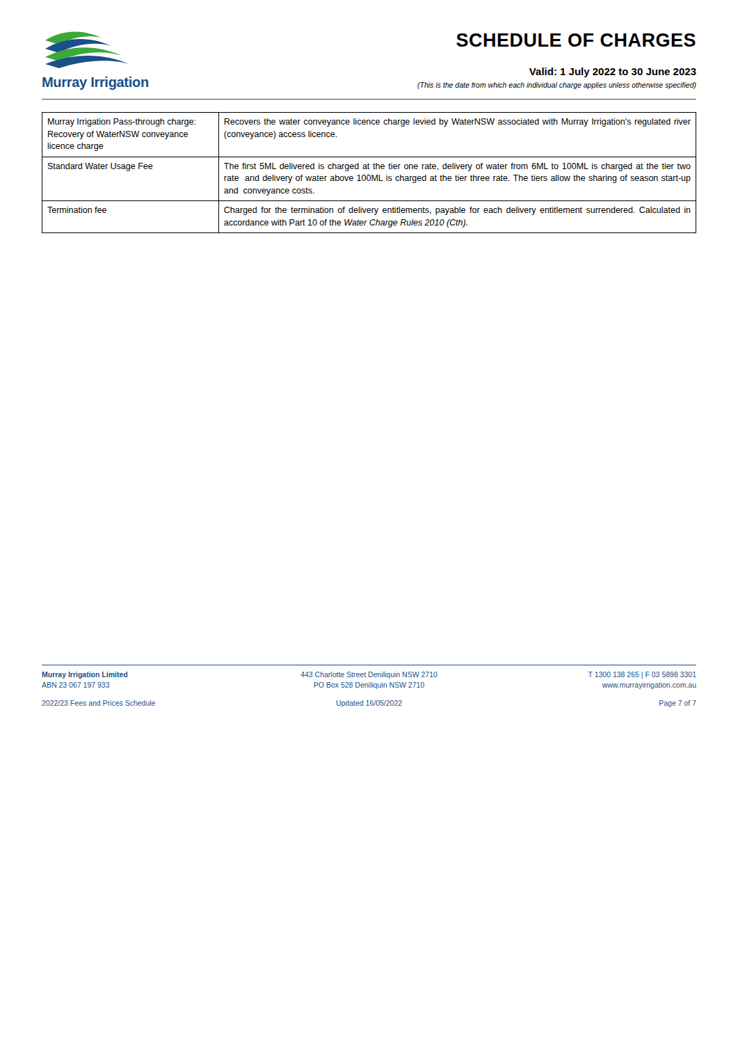Murray Irrigation
SCHEDULE OF CHARGES
Valid: 1 July 2022 to 30 June 2023
(This is the date from which each individual charge applies unless otherwise specified)
| Murray Irrigation Pass-through charge: Recovery of WaterNSW conveyance licence charge | Recovers the water conveyance licence charge levied by WaterNSW associated with Murray Irrigation's regulated river (conveyance) access licence. |
| Standard Water Usage Fee | The first 5ML delivered is charged at the tier one rate, delivery of water from 6ML to 100ML is charged at the tier two rate and delivery of water above 100ML is charged at the tier three rate. The tiers allow the sharing of season start-up and conveyance costs. |
| Termination fee | Charged for the termination of delivery entitlements, payable for each delivery entitlement surrendered. Calculated in accordance with Part 10 of the Water Charge Rules 2010 (Cth). |
Murray Irrigation Limited
ABN 23 067 197 933
443 Charlotte Street Deniliquin NSW 2710
PO Box 528 Deniliquin NSW 2710
T 1300 138 265 | F 03 5898 3301
www.murrayirrigation.com.au
2022/23 Fees and Prices Schedule
Updated 16/05/2022
Page 7 of 7